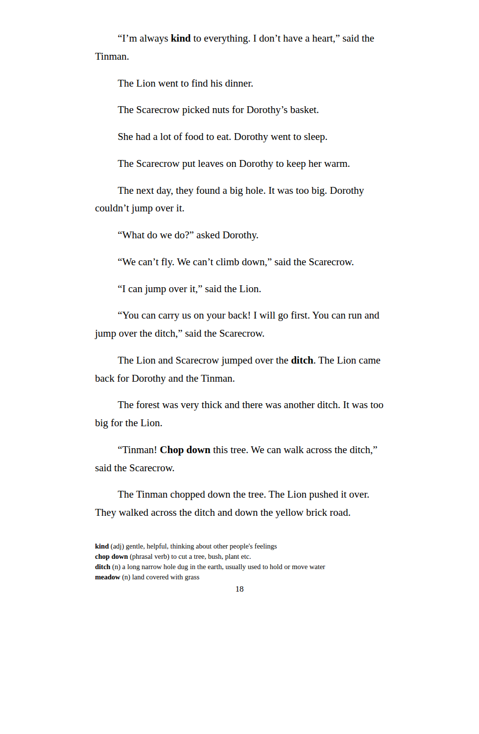“I’m always kind to everything. I don’t have a heart,” said the Tinman.
The Lion went to find his dinner.
The Scarecrow picked nuts for Dorothy’s basket.
She had a lot of food to eat. Dorothy went to sleep.
The Scarecrow put leaves on Dorothy to keep her warm.
The next day, they found a big hole. It was too big. Dorothy couldn’t jump over it.
“What do we do?” asked Dorothy.
“We can’t fly. We can’t climb down,” said the Scarecrow.
“I can jump over it,” said the Lion.
“You can carry us on your back! I will go first. You can run and jump over the ditch,” said the Scarecrow.
The Lion and Scarecrow jumped over the ditch. The Lion came back for Dorothy and the Tinman.
The forest was very thick and there was another ditch. It was too big for the Lion.
“Tinman! Chop down this tree. We can walk across the ditch,” said the Scarecrow.
The Tinman chopped down the tree. The Lion pushed it over. They walked across the ditch and down the yellow brick road.
kind (adj) gentle, helpful, thinking about other people's feelings
chop down (phrasal verb) to cut a tree, bush, plant etc.
ditch (n) a long narrow hole dug in the earth, usually used to hold or move water
meadow (n) land covered with grass
18